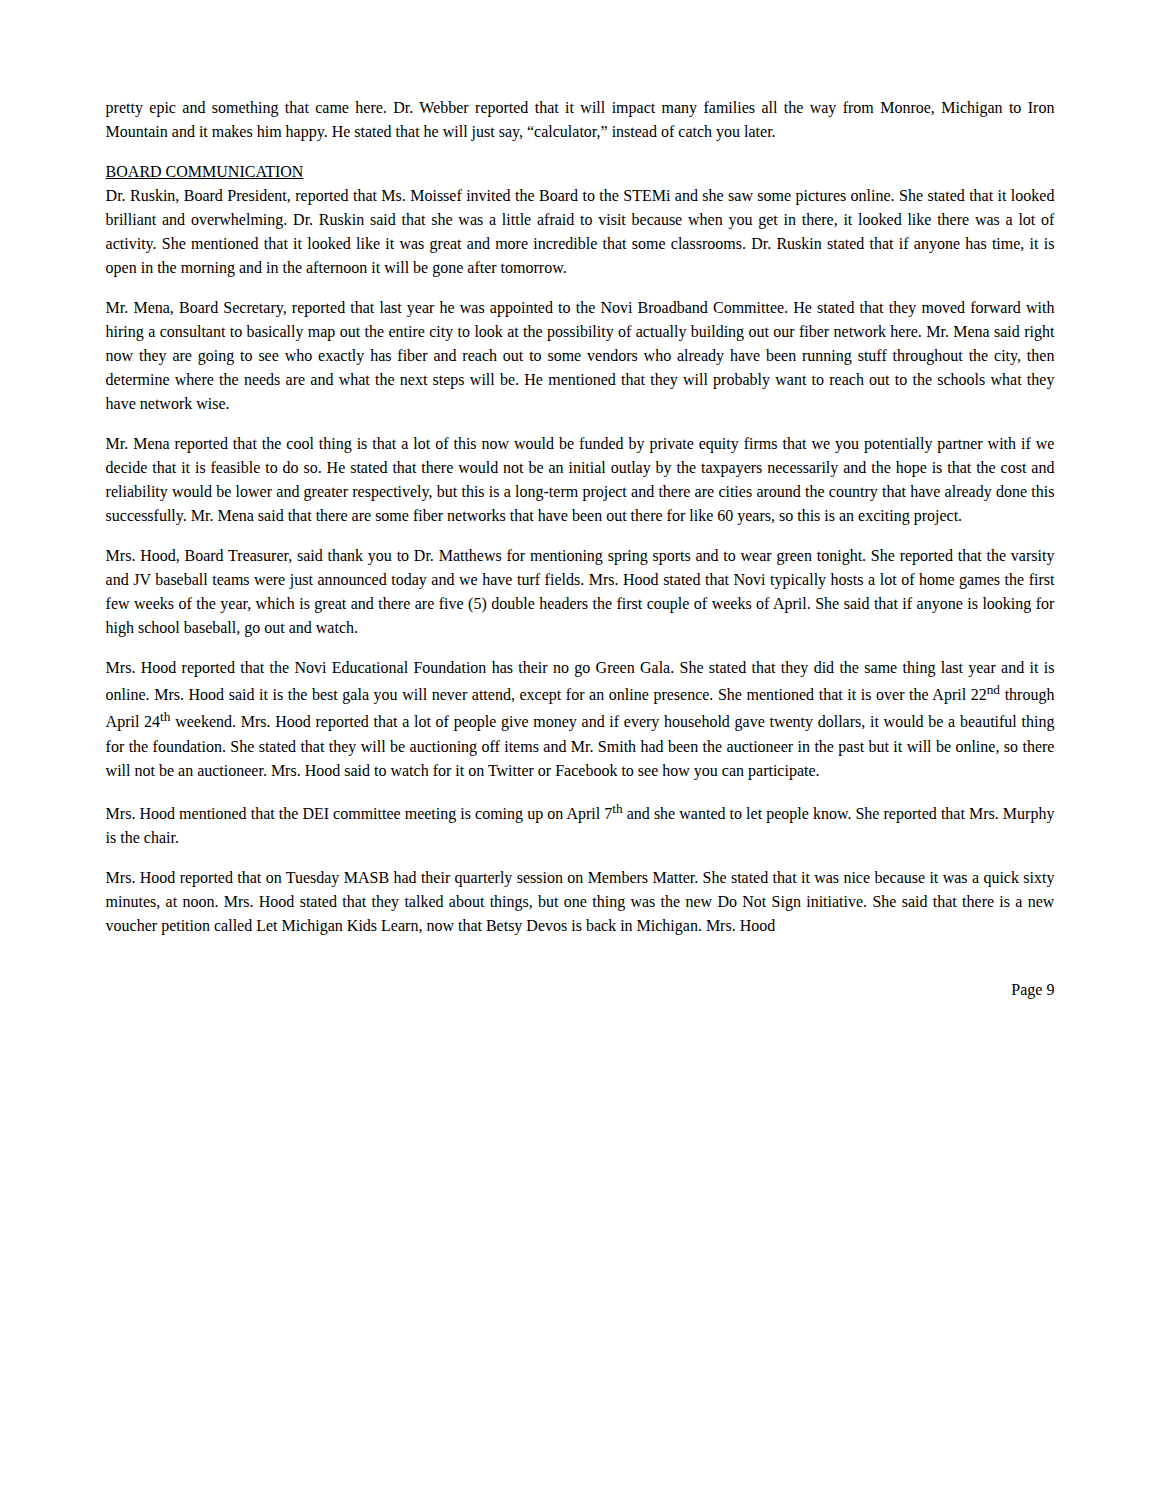pretty epic and something that came here. Dr. Webber reported that it will impact many families all the way from Monroe, Michigan to Iron Mountain and it makes him happy. He stated that he will just say, “calculator,” instead of catch you later.
BOARD COMMUNICATION
Dr. Ruskin, Board President, reported that Ms. Moissef invited the Board to the STEMi and she saw some pictures online. She stated that it looked brilliant and overwhelming. Dr. Ruskin said that she was a little afraid to visit because when you get in there, it looked like there was a lot of activity. She mentioned that it looked like it was great and more incredible that some classrooms. Dr. Ruskin stated that if anyone has time, it is open in the morning and in the afternoon it will be gone after tomorrow.
Mr. Mena, Board Secretary, reported that last year he was appointed to the Novi Broadband Committee. He stated that they moved forward with hiring a consultant to basically map out the entire city to look at the possibility of actually building out our fiber network here. Mr. Mena said right now they are going to see who exactly has fiber and reach out to some vendors who already have been running stuff throughout the city, then determine where the needs are and what the next steps will be. He mentioned that they will probably want to reach out to the schools what they have network wise.
Mr. Mena reported that the cool thing is that a lot of this now would be funded by private equity firms that we you potentially partner with if we decide that it is feasible to do so. He stated that there would not be an initial outlay by the taxpayers necessarily and the hope is that the cost and reliability would be lower and greater respectively, but this is a long-term project and there are cities around the country that have already done this successfully. Mr. Mena said that there are some fiber networks that have been out there for like 60 years, so this is an exciting project.
Mrs. Hood, Board Treasurer, said thank you to Dr. Matthews for mentioning spring sports and to wear green tonight. She reported that the varsity and JV baseball teams were just announced today and we have turf fields. Mrs. Hood stated that Novi typically hosts a lot of home games the first few weeks of the year, which is great and there are five (5) double headers the first couple of weeks of April. She said that if anyone is looking for high school baseball, go out and watch.
Mrs. Hood reported that the Novi Educational Foundation has their no go Green Gala. She stated that they did the same thing last year and it is online. Mrs. Hood said it is the best gala you will never attend, except for an online presence. She mentioned that it is over the April 22nd through April 24th weekend. Mrs. Hood reported that a lot of people give money and if every household gave twenty dollars, it would be a beautiful thing for the foundation. She stated that they will be auctioning off items and Mr. Smith had been the auctioneer in the past but it will be online, so there will not be an auctioneer. Mrs. Hood said to watch for it on Twitter or Facebook to see how you can participate.
Mrs. Hood mentioned that the DEI committee meeting is coming up on April 7th and she wanted to let people know. She reported that Mrs. Murphy is the chair.
Mrs. Hood reported that on Tuesday MASB had their quarterly session on Members Matter. She stated that it was nice because it was a quick sixty minutes, at noon. Mrs. Hood stated that they talked about things, but one thing was the new Do Not Sign initiative. She said that there is a new voucher petition called Let Michigan Kids Learn, now that Betsy Devos is back in Michigan. Mrs. Hood
Page 9